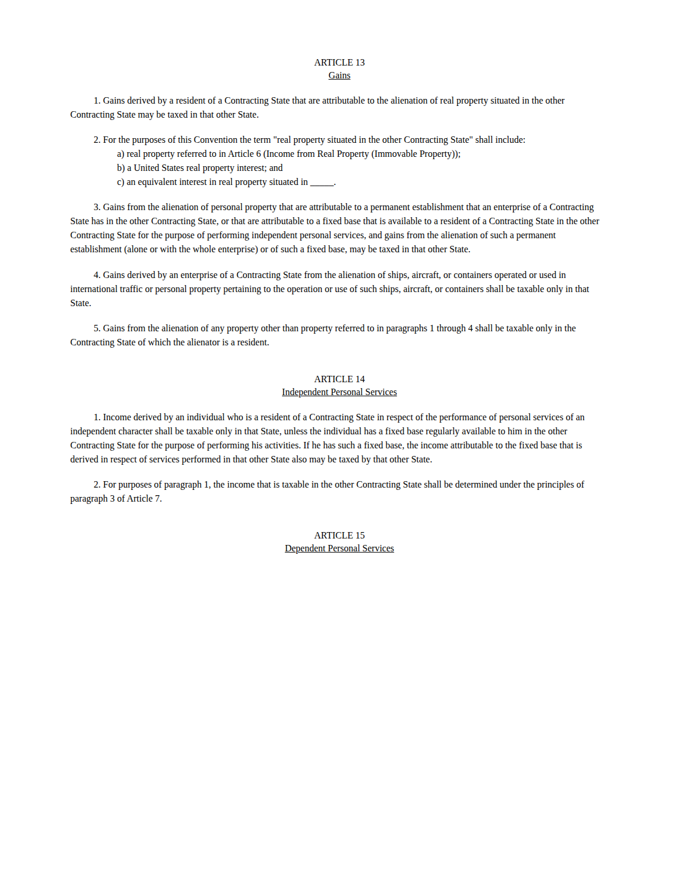ARTICLE 13Gains
1. Gains derived by a resident of a Contracting State that are attributable to the alienation of real property situated in the other Contracting State may be taxed in that other State.
2. For the purposes of this Convention the term "real property situated in the other Contracting State" shall include:
a) real property referred to in Article 6 (Income from Real Property (Immovable Property));
b) a United States real property interest; and
c) an equivalent interest in real property situated in _____.
3. Gains from the alienation of personal property that are attributable to a permanent establishment that an enterprise of a Contracting State has in the other Contracting State, or that are attributable to a fixed base that is available to a resident of a Contracting State in the other Contracting State for the purpose of performing independent personal services, and gains from the alienation of such a permanent establishment (alone or with the whole enterprise) or of such a fixed base, may be taxed in that other State.
4. Gains derived by an enterprise of a Contracting State from the alienation of ships, aircraft, or containers operated or used in international traffic or personal property pertaining to the operation or use of such ships, aircraft, or containers shall be taxable only in that State.
5. Gains from the alienation of any property other than property referred to in paragraphs 1 through 4 shall be taxable only in the Contracting State of which the alienator is a resident.
ARTICLE 14Independent Personal Services
1. Income derived by an individual who is a resident of a Contracting State in respect of the performance of personal services of an independent character shall be taxable only in that State, unless the individual has a fixed base regularly available to him in the other Contracting State for the purpose of performing his activities. If he has such a fixed base, the income attributable to the fixed base that is derived in respect of services performed in that other State also may be taxed by that other State.
2. For purposes of paragraph 1, the income that is taxable in the other Contracting State shall be determined under the principles of paragraph 3 of Article 7.
ARTICLE 15Dependent Personal Services